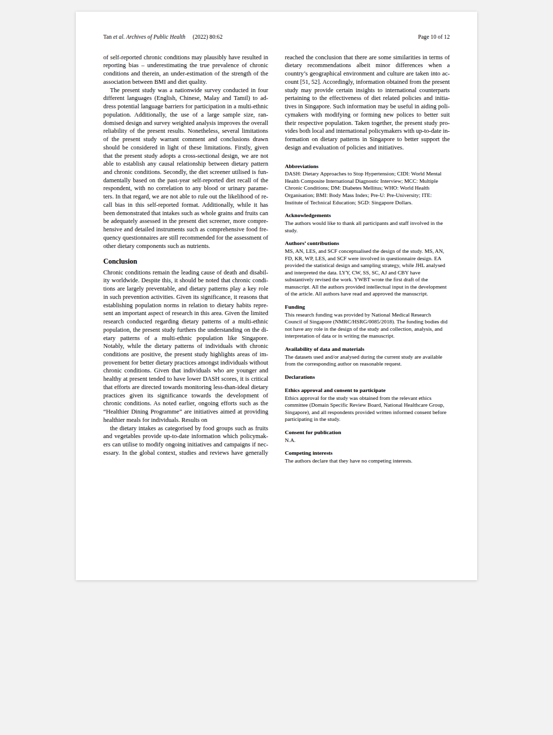Tan et al. Archives of Public Health (2022) 80:62
Page 10 of 12
of self-reported chronic conditions may plausibly have resulted in reporting bias – underestimating the true prevalence of chronic conditions and therein, an under-estimation of the strength of the association between BMI and diet quality.
The present study was a nationwide survey conducted in four different languages (English, Chinese, Malay and Tamil) to address potential language barriers for participation in a multi-ethnic population. Additionally, the use of a large sample size, randomised design and survey weighted analysis improves the overall reliability of the present results. Nonetheless, several limitations of the present study warrant comment and conclusions drawn should be considered in light of these limitations. Firstly, given that the present study adopts a cross-sectional design, we are not able to establish any causal relationship between dietary pattern and chronic conditions. Secondly, the diet screener utilised is fundamentally based on the past-year self-reported diet recall of the respondent, with no correlation to any blood or urinary parameters. In that regard, we are not able to rule out the likelihood of recall bias in this self-reported format. Additionally, while it has been demonstrated that intakes such as whole grains and fruits can be adequately assessed in the present diet screener, more comprehensive and detailed instruments such as comprehensive food frequency questionnaires are still recommended for the assessment of other dietary components such as nutrients.
Conclusion
Chronic conditions remain the leading cause of death and disability worldwide. Despite this, it should be noted that chronic conditions are largely preventable, and dietary patterns play a key role in such prevention activities. Given its significance, it reasons that establishing population norms in relation to dietary habits represent an important aspect of research in this area. Given the limited research conducted regarding dietary patterns of a multi-ethnic population, the present study furthers the understanding on the dietary patterns of a multi-ethnic population like Singapore. Notably, while the dietary patterns of individuals with chronic conditions are positive, the present study highlights areas of improvement for better dietary practices amongst individuals without chronic conditions. Given that individuals who are younger and healthy at present tended to have lower DASH scores, it is critical that efforts are directed towards monitoring less-than-ideal dietary practices given its significance towards the development of chronic conditions. As noted earlier, ongoing efforts such as the “Healthier Dining Programme” are initiatives aimed at providing healthier meals for individuals. Results on
the dietary intakes as categorised by food groups such as fruits and vegetables provide up-to-date information which policymakers can utilise to modify ongoing initiatives and campaigns if necessary. In the global context, studies and reviews have generally reached the conclusion that there are some similarities in terms of dietary recommendations albeit minor differences when a country’s geographical environment and culture are taken into account [51, 52]. Accordingly, information obtained from the present study may provide certain insights to international counterparts pertaining to the effectiveness of diet related policies and initiatives in Singapore. Such information may be useful in aiding policymakers with modifying or forming new polices to better suit their respective population. Taken together, the present study provides both local and international policymakers with up-to-date information on dietary patterns in Singapore to better support the design and evaluation of policies and initiatives.
Abbreviations
DASH: Dietary Approaches to Stop Hypertension; CIDI: World Mental Health Composite International Diagnostic Interview; MCC: Multiple Chronic Conditions; DM: Diabetes Mellitus; WHO: World Health Organisation; BMI: Body Mass Index; Pre-U: Pre-University; ITE: Institute of Technical Education; SGD: Singapore Dollars.
Acknowledgements
The authors would like to thank all participants and staff involved in the study.
Authors’ contributions
MS, AN, LES, and SCF conceptualised the design of the study. MS, AN, FD, KR, WP, LES, and SCF were involved in questionnaire design. EA provided the statistical design and sampling strategy, while JHL analysed and interpreted the data. LYY, CW, SS, SC, AJ and CBY have substantively revised the work. YWBT wrote the first draft of the manuscript. All the authors provided intellectual input in the development of the article. All authors have read and approved the manuscript.
Funding
This research funding was provided by National Medical Research Council of Singapore (NMRC/HSRG/0085/2018). The funding bodies did not have any role in the design of the study and collection, analysis, and interpretation of data or in writing the manuscript.
Availability of data and materials
The datasets used and/or analysed during the current study are available from the corresponding author on reasonable request.
Declarations
Ethics approval and consent to participate
Ethics approval for the study was obtained from the relevant ethics committee (Domain Specific Review Board, National Healthcare Group, Singapore), and all respondents provided written informed consent before participating in the study.
Consent for publication
N.A.
Competing interests
The authors declare that they have no competing interests.